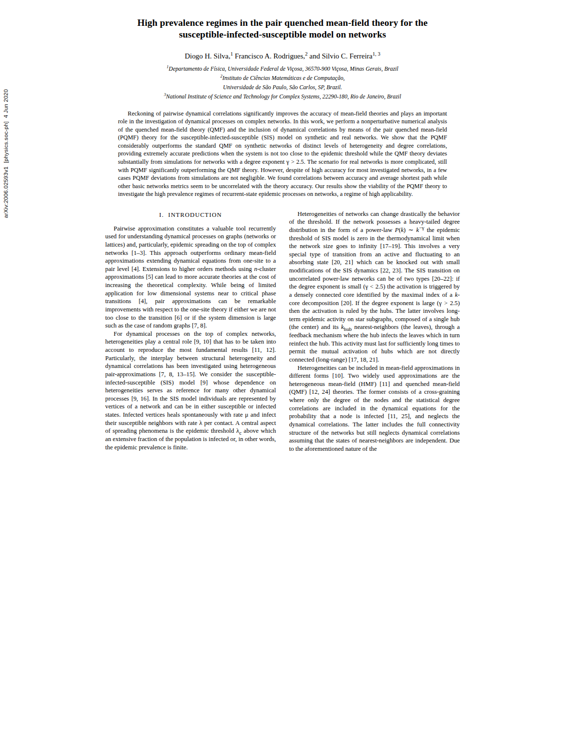arXiv:2006.02593v1 [physics.soc-ph] 4 Jun 2020
High prevalence regimes in the pair quenched mean-field theory for the
susceptible-infected-susceptible model on networks
Diogo H. Silva,1 Francisco A. Rodrigues,2 and Silvio C. Ferreira1, 3
1Departamento de Física, Universidade Federal de Viçosa, 36570-900 Viçosa, Minas Gerais, Brazil
2Instituto de Ciências Matemáticas e de Computação,
Universidade de São Paulo, São Carlos, SP, Brazil.
3National Institute of Science and Technology for Complex Systems, 22290-180, Rio de Janeiro, Brazil
Reckoning of pairwise dynamical correlations significantly improves the accuracy of mean-field theories and plays an important role in the investigation of dynamical processes on complex networks. In this work, we perform a nonperturbative numerical analysis of the quenched mean-field theory (QMF) and the inclusion of dynamical correlations by means of the pair quenched mean-field (PQMF) theory for the susceptible-infected-susceptible (SIS) model on synthetic and real networks. We show that the PQMF considerably outperforms the standard QMF on synthetic networks of distinct levels of heterogeneity and degree correlations, providing extremely accurate predictions when the system is not too close to the epidemic threshold while the QMF theory deviates substantially from simulations for networks with a degree exponent γ > 2.5. The scenario for real networks is more complicated, still with PQMF significantly outperforming the QMF theory. However, despite of high accuracy for most investigated networks, in a few cases PQMF deviations from simulations are not negligible. We found correlations between accuracy and average shortest path while other basic networks metrics seem to be uncorrelated with the theory accuracy. Our results show the viability of the PQMF theory to investigate the high prevalence regimes of recurrent-state epidemic processes on networks, a regime of high applicability.
I. Introduction
Pairwise approximation constitutes a valuable tool recurrently used for understanding dynamical processes on graphs (networks or lattices) and, particularly, epidemic spreading on the top of complex networks [1–3]. This approach outperforms ordinary mean-field approximations extending dynamical equations from one-site to a pair level [4]. Extensions to higher orders methods using n-cluster approximations [5] can lead to more accurate theories at the cost of increasing the theoretical complexity. While being of limited application for low dimensional systems near to critical phase transitions [4], pair approximations can be remarkable improvements with respect to the one-site theory if either we are not too close to the transition [6] or if the system dimension is large such as the case of random graphs [7, 8].
For dynamical processes on the top of complex networks, heterogeneities play a central role [9, 10] that has to be taken into account to reproduce the most fundamental results [11, 12]. Particularly, the interplay between structural heterogeneity and dynamical correlations has been investigated using heterogeneous pair-approximations [7, 8, 13–15]. We consider the susceptible-infected-susceptible (SIS) model [9] whose dependence on heterogeneities serves as reference for many other dynamical processes [9, 16]. In the SIS model individuals are represented by vertices of a network and can be in either susceptible or infected states. Infected vertices heals spontaneously with rate μ and infect their susceptible neighbors with rate λ per contact. A central aspect of spreading phenomena is the epidemic threshold λc above which an extensive fraction of the population is infected or, in other words, the epidemic prevalence is finite.
Heterogeneities of networks can change drastically the behavior of the threshold. If the network possesses a heavy-tailed degree distribution in the form of a power-law P(k) ∼ k−γ the epidemic threshold of SIS model is zero in the thermodynamical limit when the network size goes to infinity [17–19]. This involves a very special type of transition from an active and fluctuating to an absorbing state [20, 21] which can be knocked out with small modifications of the SIS dynamics [22, 23]. The SIS transition on uncorrelated power-law networks can be of two types [20–22]: if the degree exponent is small (γ < 2.5) the activation is triggered by a densely connected core identified by the maximal index of a k-core decomposition [20]. If the degree exponent is large (γ > 2.5) then the activation is ruled by the hubs. The latter involves long-term epidemic activity on star subgraphs, composed of a single hub (the center) and its khub nearest-neighbors (the leaves), through a feedback mechanism where the hub infects the leaves which in turn reinfect the hub. This activity must last for sufficiently long times to permit the mutual activation of hubs which are not directly connected (long-range) [17, 18, 21].
Heterogeneities can be included in mean-field approximations in different forms [10]. Two widely used approximations are the heterogeneous mean-field (HMF) [11] and quenched mean-field (QMF) [12, 24] theories. The former consists of a cross-graining where only the degree of the nodes and the statistical degree correlations are included in the dynamical equations for the probability that a node is infected [11, 25], and neglects the dynamical correlations. The latter includes the full connectivity structure of the networks but still neglects dynamical correlations assuming that the states of nearest-neighbors are independent. Due to the aforementioned nature of the